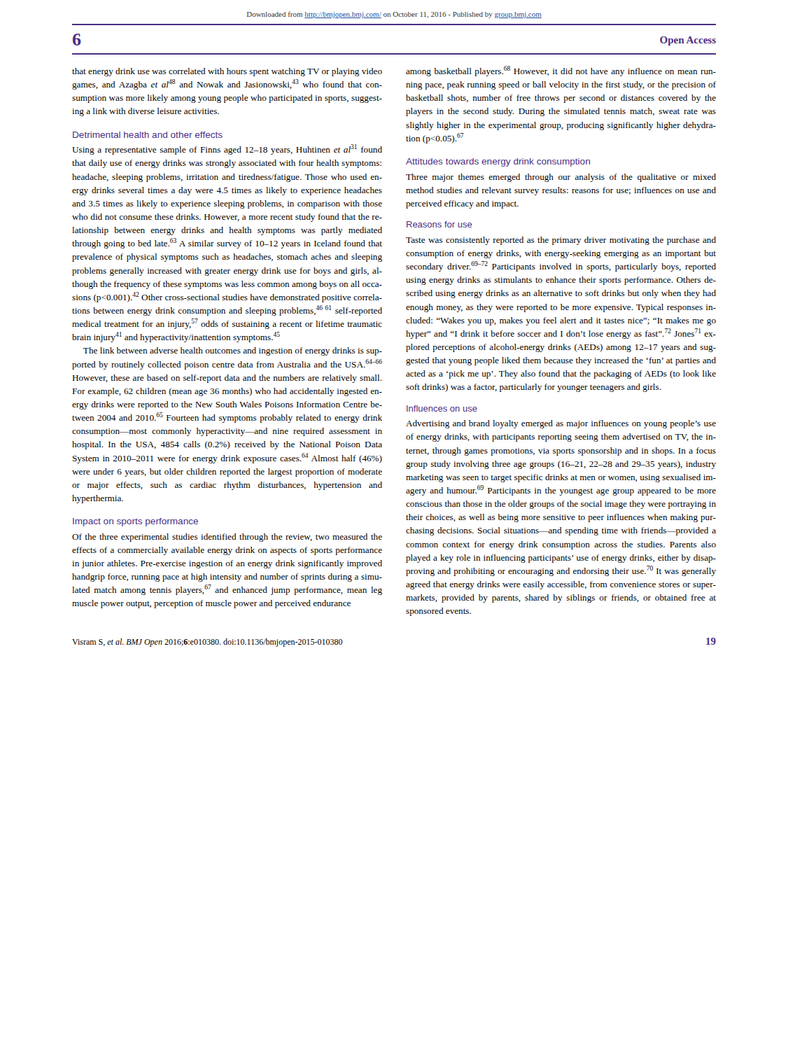Downloaded from http://bmjopen.bmj.com/ on October 11, 2016 - Published by group.bmj.com
6
Open Access
that energy drink use was correlated with hours spent watching TV or playing video games, and Azagba et al48 and Nowak and Jasionowski,43 who found that consumption was more likely among young people who participated in sports, suggesting a link with diverse leisure activities.
Detrimental health and other effects
Using a representative sample of Finns aged 12–18 years, Huhtinen et al31 found that daily use of energy drinks was strongly associated with four health symptoms: headache, sleeping problems, irritation and tiredness/fatigue. Those who used energy drinks several times a day were 4.5 times as likely to experience headaches and 3.5 times as likely to experience sleeping problems, in comparison with those who did not consume these drinks. However, a more recent study found that the relationship between energy drinks and health symptoms was partly mediated through going to bed late.63 A similar survey of 10–12 years in Iceland found that prevalence of physical symptoms such as headaches, stomach aches and sleeping problems generally increased with greater energy drink use for boys and girls, although the frequency of these symptoms was less common among boys on all occasions (p<0.001).42 Other cross-sectional studies have demonstrated positive correlations between energy drink consumption and sleeping problems,46 61 self-reported medical treatment for an injury,57 odds of sustaining a recent or lifetime traumatic brain injury41 and hyperactivity/inattention symptoms.45
The link between adverse health outcomes and ingestion of energy drinks is supported by routinely collected poison centre data from Australia and the USA.64–66 However, these are based on self-report data and the numbers are relatively small. For example, 62 children (mean age 36 months) who had accidentally ingested energy drinks were reported to the New South Wales Poisons Information Centre between 2004 and 2010.65 Fourteen had symptoms probably related to energy drink consumption—most commonly hyperactivity—and nine required assessment in hospital. In the USA, 4854 calls (0.2%) received by the National Poison Data System in 2010–2011 were for energy drink exposure cases.64 Almost half (46%) were under 6 years, but older children reported the largest proportion of moderate or major effects, such as cardiac rhythm disturbances, hypertension and hyperthermia.
Impact on sports performance
Of the three experimental studies identified through the review, two measured the effects of a commercially available energy drink on aspects of sports performance in junior athletes. Pre-exercise ingestion of an energy drink significantly improved handgrip force, running pace at high intensity and number of sprints during a simulated match among tennis players,67 and enhanced jump performance, mean leg muscle power output, perception of muscle power and perceived endurance
among basketball players.68 However, it did not have any influence on mean running pace, peak running speed or ball velocity in the first study, or the precision of basketball shots, number of free throws per second or distances covered by the players in the second study. During the simulated tennis match, sweat rate was slightly higher in the experimental group, producing significantly higher dehydration (p<0.05).67
Attitudes towards energy drink consumption
Three major themes emerged through our analysis of the qualitative or mixed method studies and relevant survey results: reasons for use; influences on use and perceived efficacy and impact.
Reasons for use
Taste was consistently reported as the primary driver motivating the purchase and consumption of energy drinks, with energy-seeking emerging as an important but secondary driver.69–72 Participants involved in sports, particularly boys, reported using energy drinks as stimulants to enhance their sports performance. Others described using energy drinks as an alternative to soft drinks but only when they had enough money, as they were reported to be more expensive. Typical responses included: “Wakes you up, makes you feel alert and it tastes nice”; “It makes me go hyper” and “I drink it before soccer and I don’t lose energy as fast”.72 Jones71 explored perceptions of alcohol-energy drinks (AEDs) among 12–17 years and suggested that young people liked them because they increased the ‘fun’ at parties and acted as a ‘pick me up’. They also found that the packaging of AEDs (to look like soft drinks) was a factor, particularly for younger teenagers and girls.
Influences on use
Advertising and brand loyalty emerged as major influences on young people’s use of energy drinks, with participants reporting seeing them advertised on TV, the internet, through games promotions, via sports sponsorship and in shops. In a focus group study involving three age groups (16–21, 22–28 and 29–35 years), industry marketing was seen to target specific drinks at men or women, using sexualised imagery and humour.69 Participants in the youngest age group appeared to be more conscious than those in the older groups of the social image they were portraying in their choices, as well as being more sensitive to peer influences when making purchasing decisions. Social situations—and spending time with friends—provided a common context for energy drink consumption across the studies. Parents also played a key role in influencing participants’ use of energy drinks, either by disapproving and prohibiting or encouraging and endorsing their use.70 It was generally agreed that energy drinks were easily accessible, from convenience stores or supermarkets, provided by parents, shared by siblings or friends, or obtained free at sponsored events.
Visram S, et al. BMJ Open 2016;6:e010380. doi:10.1136/bmjopen-2015-010380
19